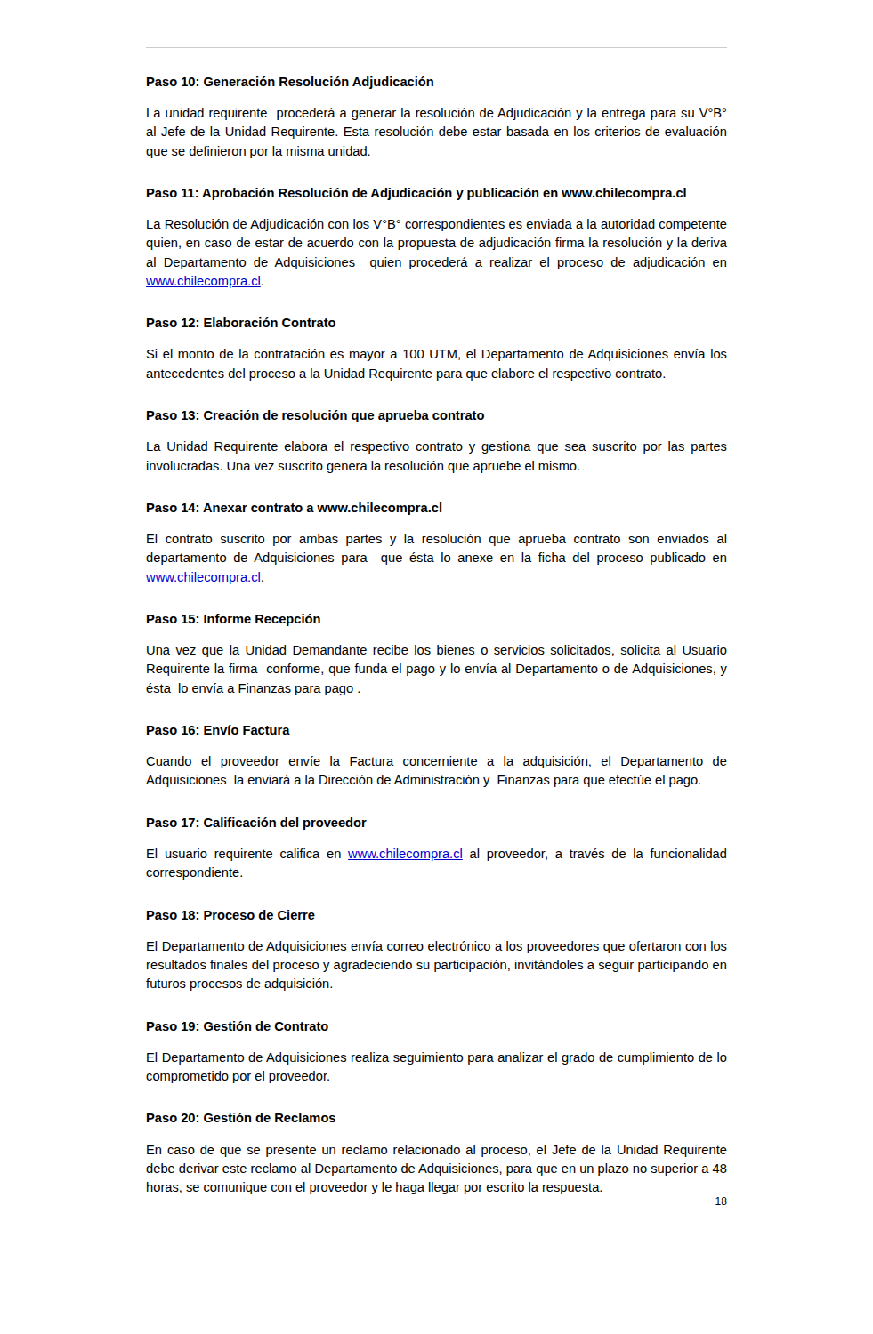Paso 10: Generación Resolución Adjudicación
La unidad requirente procederá a generar la resolución de Adjudicación y la entrega para su V°B° al Jefe de la Unidad Requirente. Esta resolución debe estar basada en los criterios de evaluación que se definieron por la misma unidad.
Paso 11: Aprobación Resolución de Adjudicación y publicación en www.chilecompra.cl
La Resolución de Adjudicación con los V°B° correspondientes es enviada a la autoridad competente quien, en caso de estar de acuerdo con la propuesta de adjudicación firma la resolución y la deriva al Departamento de Adquisiciones quien procederá a realizar el proceso de adjudicación en www.chilecompra.cl.
Paso 12: Elaboración Contrato
Si el monto de la contratación es mayor a 100 UTM, el Departamento de Adquisiciones envía los antecedentes del proceso a la Unidad Requirente para que elabore el respectivo contrato.
Paso 13: Creación de resolución que aprueba contrato
La Unidad Requirente elabora el respectivo contrato y gestiona que sea suscrito por las partes involucradas. Una vez suscrito genera la resolución que apruebe el mismo.
Paso 14: Anexar contrato a www.chilecompra.cl
El contrato suscrito por ambas partes y la resolución que aprueba contrato son enviados al departamento de Adquisiciones para que ésta lo anexe en la ficha del proceso publicado en www.chilecompra.cl.
Paso 15: Informe Recepción
Una vez que la Unidad Demandante recibe los bienes o servicios solicitados, solicita al Usuario Requirente la firma conforme, que funda el pago y lo envía al Departamento o de Adquisiciones, y ésta lo envía a Finanzas para pago .
Paso 16: Envío Factura
Cuando el proveedor envíe la Factura concerniente a la adquisición, el Departamento de Adquisiciones la enviará a la Dirección de Administración y Finanzas para que efectúe el pago.
Paso 17: Calificación del proveedor
El usuario requirente califica en www.chilecompra.cl al proveedor, a través de la funcionalidad correspondiente.
Paso 18: Proceso de Cierre
El Departamento de Adquisiciones envía correo electrónico a los proveedores que ofertaron con los resultados finales del proceso y agradeciendo su participación, invitándoles a seguir participando en futuros procesos de adquisición.
Paso 19: Gestión de Contrato
El Departamento de Adquisiciones realiza seguimiento para analizar el grado de cumplimiento de lo comprometido por el proveedor.
Paso 20: Gestión de Reclamos
En caso de que se presente un reclamo relacionado al proceso, el Jefe de la Unidad Requirente debe derivar este reclamo al Departamento de Adquisiciones, para que en un plazo no superior a 48 horas, se comunique con el proveedor y le haga llegar por escrito la respuesta.
18